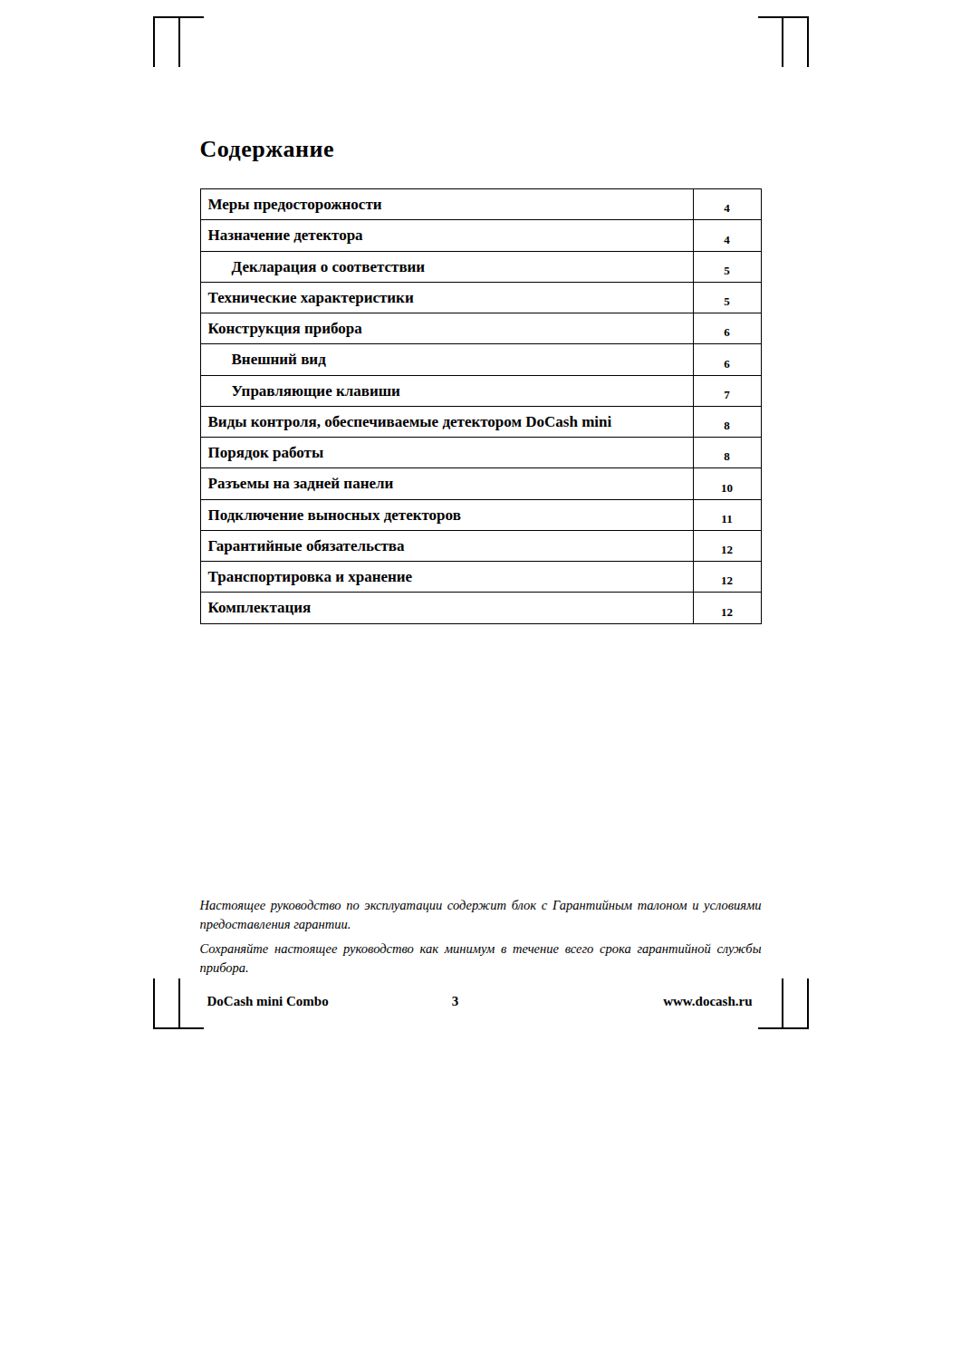Содержание
| Меры предосторожности | 4 |
| Назначение детектора | 4 |
| Декларация о соответствии | 5 |
| Технические характеристики | 5 |
| Конструкция прибора | 6 |
| Внешний вид | 6 |
| Управляющие клавиши | 7 |
| Виды контроля, обеспечиваемые детектором DoCash mini | 8 |
| Порядок работы | 8 |
| Разъемы на задней панели | 10 |
| Подключение выносных детекторов | 11 |
| Гарантийные обязательства | 12 |
| Транспортировка и хранение | 12 |
| Комплектация | 12 |
Настоящее руководство по эксплуатации содержит блок с Гарантийным талоном и условиями предоставления гарантии.
Сохраняйте настоящее руководство как минимум в течение всего срока гарантийной службы прибора.
DoCash mini Combo
3
www.docash.ru